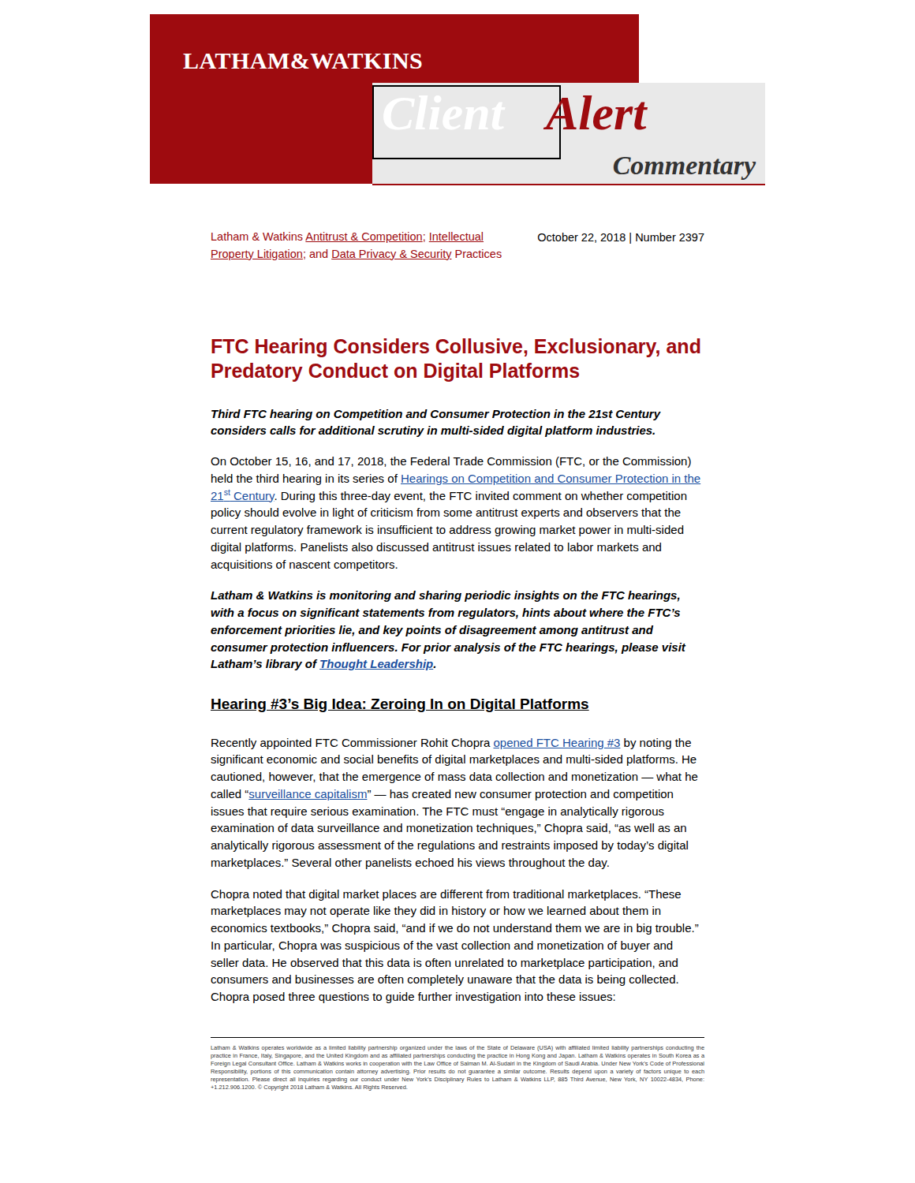LATHAM&WATKINS
Client
Alert
Commentary
Latham & Watkins Antitrust & Competition; Intellectual Property Litigation; and Data Privacy & Security Practices
October 22, 2018 | Number 2397
FTC Hearing Considers Collusive, Exclusionary, and Predatory Conduct on Digital Platforms
Third FTC hearing on Competition and Consumer Protection in the 21st Century considers calls for additional scrutiny in multi-sided digital platform industries.
On October 15, 16, and 17, 2018, the Federal Trade Commission (FTC, or the Commission) held the third hearing in its series of Hearings on Competition and Consumer Protection in the 21st Century. During this three-day event, the FTC invited comment on whether competition policy should evolve in light of criticism from some antitrust experts and observers that the current regulatory framework is insufficient to address growing market power in multi-sided digital platforms. Panelists also discussed antitrust issues related to labor markets and acquisitions of nascent competitors.
Latham & Watkins is monitoring and sharing periodic insights on the FTC hearings, with a focus on significant statements from regulators, hints about where the FTC’s enforcement priorities lie, and key points of disagreement among antitrust and consumer protection influencers. For prior analysis of the FTC hearings, please visit Latham’s library of Thought Leadership.
Hearing #3’s Big Idea: Zeroing In on Digital Platforms
Recently appointed FTC Commissioner Rohit Chopra opened FTC Hearing #3 by noting the significant economic and social benefits of digital marketplaces and multi-sided platforms. He cautioned, however, that the emergence of mass data collection and monetization — what he called “surveillance capitalism” — has created new consumer protection and competition issues that require serious examination. The FTC must “engage in analytically rigorous examination of data surveillance and monetization techniques,” Chopra said, “as well as an analytically rigorous assessment of the regulations and restraints imposed by today’s digital marketplaces.” Several other panelists echoed his views throughout the day.
Chopra noted that digital market places are different from traditional marketplaces. “These marketplaces may not operate like they did in history or how we learned about them in economics textbooks,” Chopra said, “and if we do not understand them we are in big trouble.” In particular, Chopra was suspicious of the vast collection and monetization of buyer and seller data. He observed that this data is often unrelated to marketplace participation, and consumers and businesses are often completely unaware that the data is being collected. Chopra posed three questions to guide further investigation into these issues:
Latham & Watkins operates worldwide as a limited liability partnership organized under the laws of the State of Delaware (USA) with affiliated limited liability partnerships conducting the practice in France, Italy, Singapore, and the United Kingdom and as affiliated partnerships conducting the practice in Hong Kong and Japan. Latham & Watkins operates in South Korea as a Foreign Legal Consultant Office. Latham & Watkins works in cooperation with the Law Office of Salman M. Al-Sudairi in the Kingdom of Saudi Arabia. Under New York’s Code of Professional Responsibility, portions of this communication contain attorney advertising. Prior results do not guarantee a similar outcome. Results depend upon a variety of factors unique to each representation. Please direct all inquiries regarding our conduct under New York’s Disciplinary Rules to Latham & Watkins LLP, 885 Third Avenue, New York, NY 10022-4834, Phone: +1.212.906.1200. © Copyright 2018 Latham & Watkins. All Rights Reserved.